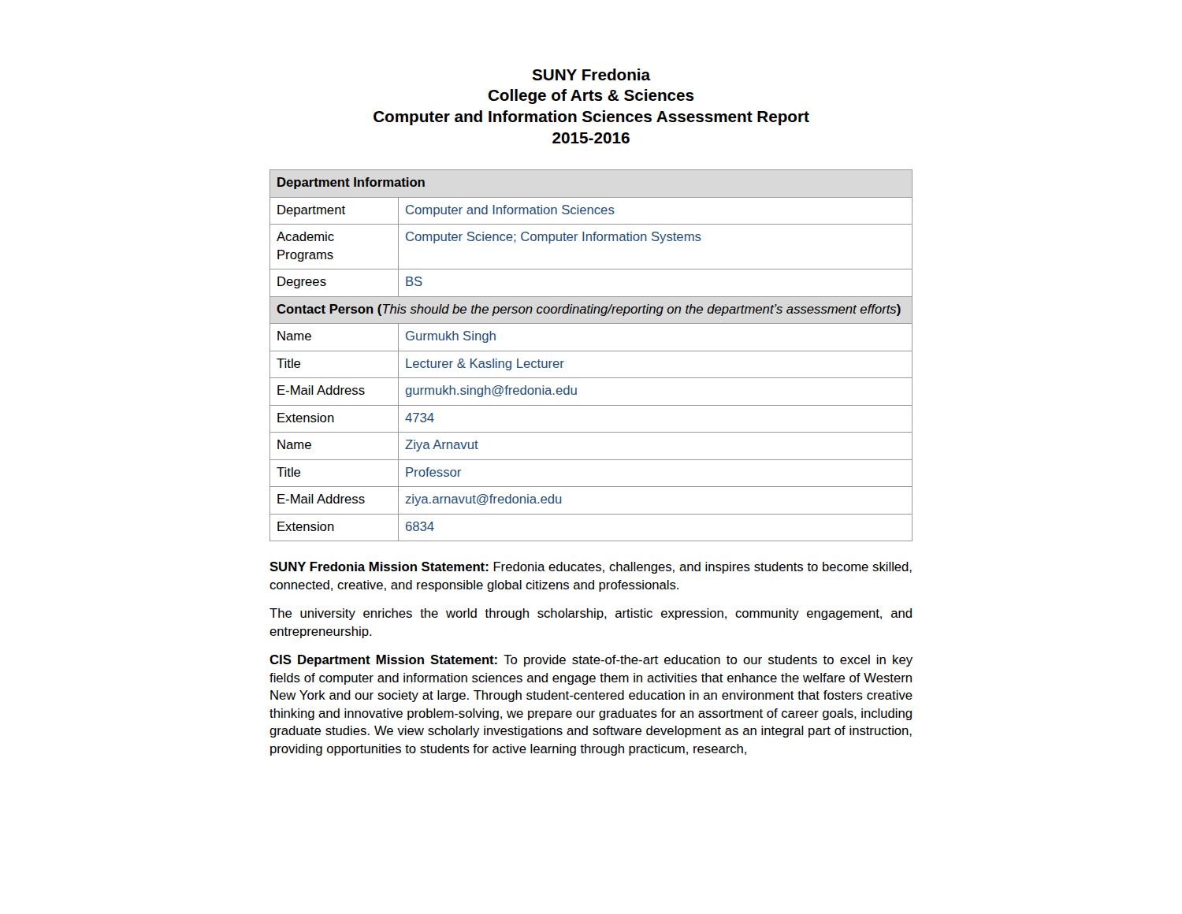SUNY Fredonia College of Arts & Sciences Computer and Information Sciences Assessment Report 2015-2016
| Department Information |
| Department | Computer and Information Sciences |
| Academic Programs | Computer Science; Computer Information Systems |
| Degrees | BS |
| Contact Person ( This should be the person coordinating/reporting on the department’s assessment efforts ) |
| Name | Gurmukh Singh |
| Title | Lecturer & Kasling Lecturer |
| E-Mail Address | gurmukh.singh@fredonia.edu |
| Extension | 4734 |
| Name | Ziya Arnavut |
| Title | Professor |
| E-Mail Address | ziya.arnavut@fredonia.edu |
| Extension | 6834 |
SUNY Fredonia Mission Statement: Fredonia educates, challenges, and inspires students to become skilled, connected, creative, and responsible global citizens and professionals.
The university enriches the world through scholarship, artistic expression, community engagement, and entrepreneurship.
CIS Department Mission Statement: To provide state-of-the-art education to our students to excel in key fields of computer and information sciences and engage them in activities that enhance the welfare of Western New York and our society at large. Through student-centered education in an environment that fosters creative thinking and innovative problem-solving, we prepare our graduates for an assortment of career goals, including graduate studies. We view scholarly investigations and software development as an integral part of instruction, providing opportunities to students for active learning through practicum, research,